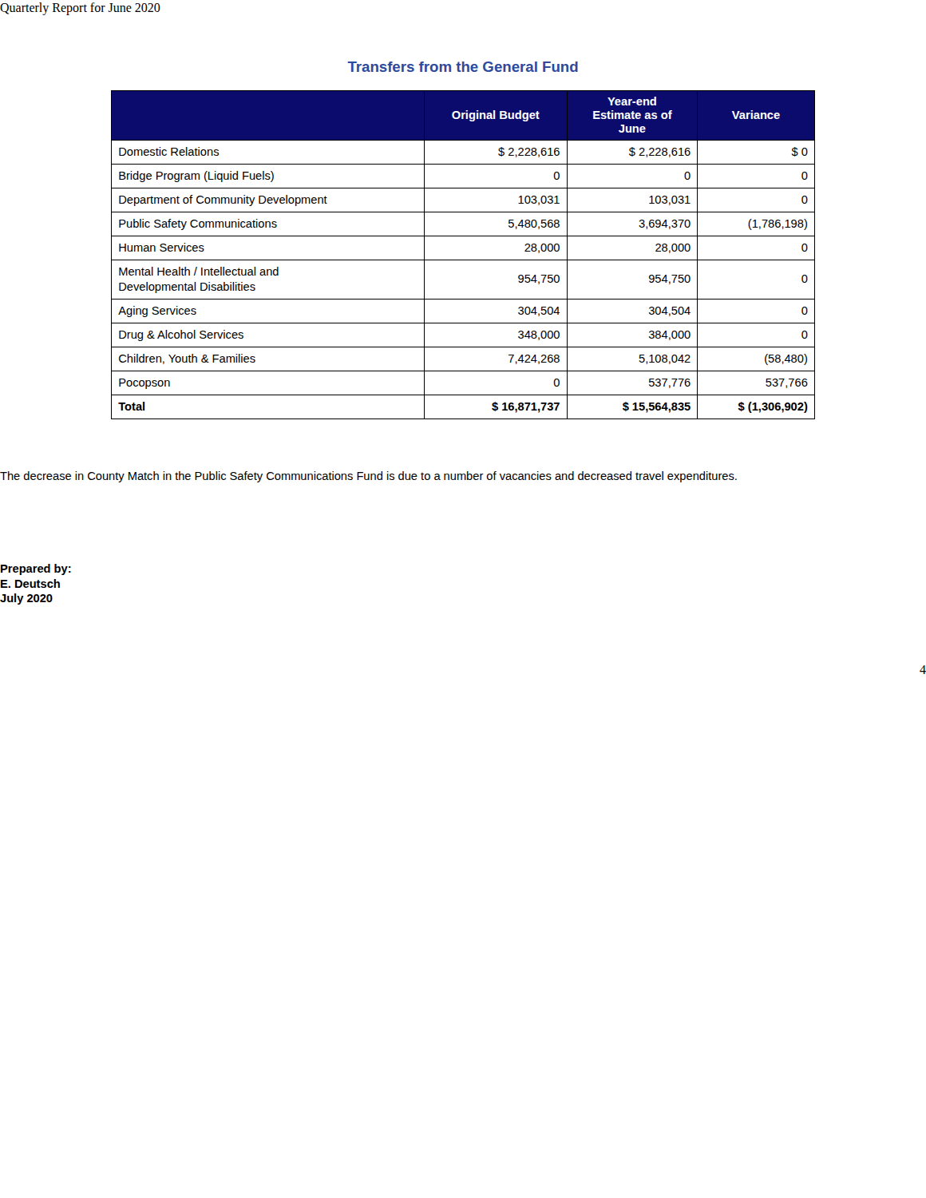Quarterly Report for June 2020
Transfers from the General Fund
| | Original Budget | Year-end Estimate as of June | Variance |
| --- | --- | --- | --- |
| Domestic Relations | $ 2,228,616 | $ 2,228,616 | $ 0 |
| Bridge Program (Liquid Fuels) | 0 | 0 | 0 |
| Department of Community Development | 103,031 | 103,031 | 0 |
| Public Safety Communications | 5,480,568 | 3,694,370 | (1,786,198) |
| Human Services | 28,000 | 28,000 | 0 |
| Mental Health / Intellectual and Developmental Disabilities | 954,750 | 954,750 | 0 |
| Aging Services | 304,504 | 304,504 | 0 |
| Drug & Alcohol Services | 348,000 | 384,000 | 0 |
| Children, Youth & Families | 7,424,268 | 5,108,042 | (58,480) |
| Pocopson | 0 | 537,776 | 537,766 |
| Total | $ 16,871,737 | $ 15,564,835 | $ (1,306,902) |
The decrease in County Match in the Public Safety Communications Fund is due to a number of vacancies and decreased travel expenditures.
Prepared by:
E. Deutsch
July 2020
4